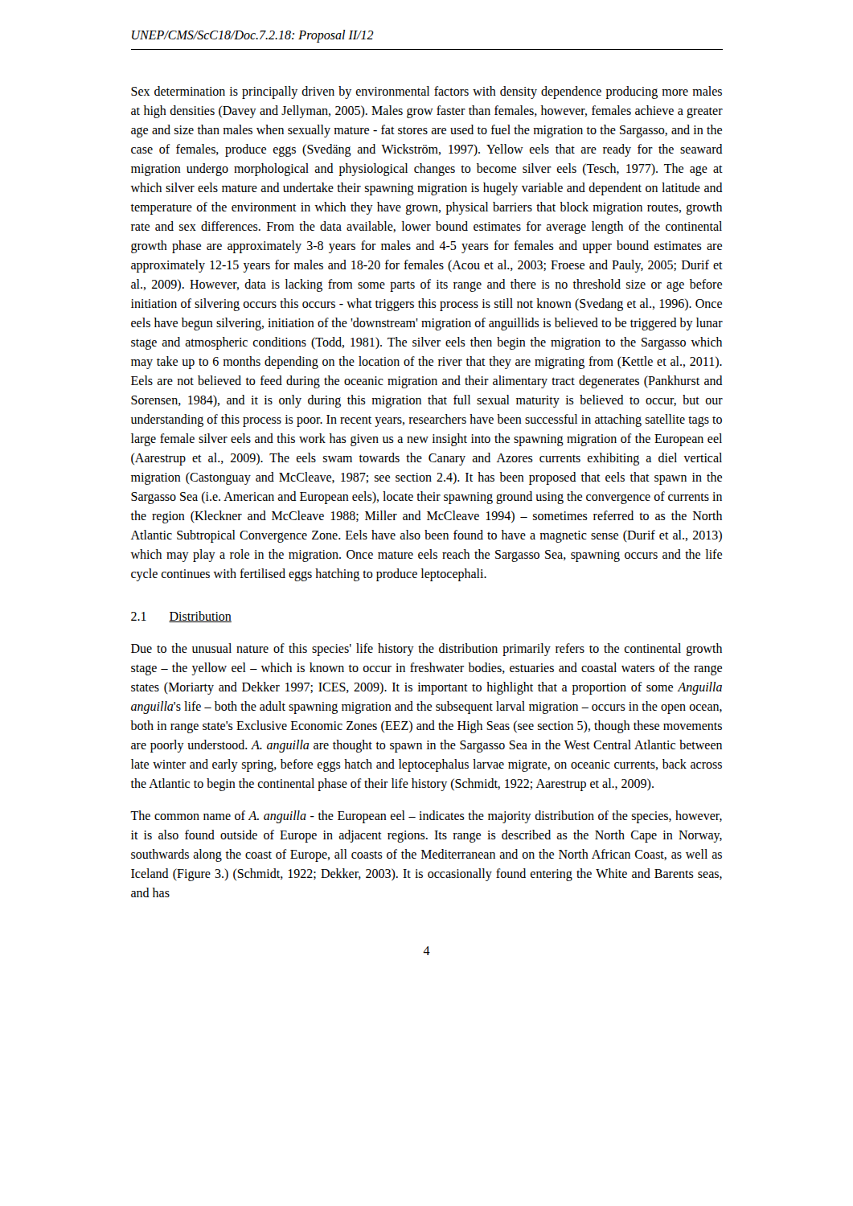UNEP/CMS/ScC18/Doc.7.2.18: Proposal II/12
Sex determination is principally driven by environmental factors with density dependence producing more males at high densities (Davey and Jellyman, 2005). Males grow faster than females, however, females achieve a greater age and size than males when sexually mature - fat stores are used to fuel the migration to the Sargasso, and in the case of females, produce eggs (Svedäng and Wickström, 1997). Yellow eels that are ready for the seaward migration undergo morphological and physiological changes to become silver eels (Tesch, 1977). The age at which silver eels mature and undertake their spawning migration is hugely variable and dependent on latitude and temperature of the environment in which they have grown, physical barriers that block migration routes, growth rate and sex differences. From the data available, lower bound estimates for average length of the continental growth phase are approximately 3-8 years for males and 4-5 years for females and upper bound estimates are approximately 12-15 years for males and 18-20 for females (Acou et al., 2003; Froese and Pauly, 2005; Durif et al., 2009). However, data is lacking from some parts of its range and there is no threshold size or age before initiation of silvering occurs this occurs - what triggers this process is still not known (Svedang et al., 1996). Once eels have begun silvering, initiation of the 'downstream' migration of anguillids is believed to be triggered by lunar stage and atmospheric conditions (Todd, 1981). The silver eels then begin the migration to the Sargasso which may take up to 6 months depending on the location of the river that they are migrating from (Kettle et al., 2011). Eels are not believed to feed during the oceanic migration and their alimentary tract degenerates (Pankhurst and Sorensen, 1984), and it is only during this migration that full sexual maturity is believed to occur, but our understanding of this process is poor. In recent years, researchers have been successful in attaching satellite tags to large female silver eels and this work has given us a new insight into the spawning migration of the European eel (Aarestrup et al., 2009). The eels swam towards the Canary and Azores currents exhibiting a diel vertical migration (Castonguay and McCleave, 1987; see section 2.4). It has been proposed that eels that spawn in the Sargasso Sea (i.e. American and European eels), locate their spawning ground using the convergence of currents in the region (Kleckner and McCleave 1988; Miller and McCleave 1994) – sometimes referred to as the North Atlantic Subtropical Convergence Zone. Eels have also been found to have a magnetic sense (Durif et al., 2013) which may play a role in the migration. Once mature eels reach the Sargasso Sea, spawning occurs and the life cycle continues with fertilised eggs hatching to produce leptocephali.
2.1 Distribution
Due to the unusual nature of this species' life history the distribution primarily refers to the continental growth stage – the yellow eel – which is known to occur in freshwater bodies, estuaries and coastal waters of the range states (Moriarty and Dekker 1997; ICES, 2009). It is important to highlight that a proportion of some Anguilla anguilla's life – both the adult spawning migration and the subsequent larval migration – occurs in the open ocean, both in range state's Exclusive Economic Zones (EEZ) and the High Seas (see section 5), though these movements are poorly understood. A. anguilla are thought to spawn in the Sargasso Sea in the West Central Atlantic between late winter and early spring, before eggs hatch and leptocephalus larvae migrate, on oceanic currents, back across the Atlantic to begin the continental phase of their life history (Schmidt, 1922; Aarestrup et al., 2009).
The common name of A. anguilla - the European eel – indicates the majority distribution of the species, however, it is also found outside of Europe in adjacent regions. Its range is described as the North Cape in Norway, southwards along the coast of Europe, all coasts of the Mediterranean and on the North African Coast, as well as Iceland (Figure 3.) (Schmidt, 1922; Dekker, 2003). It is occasionally found entering the White and Barents seas, and has
4